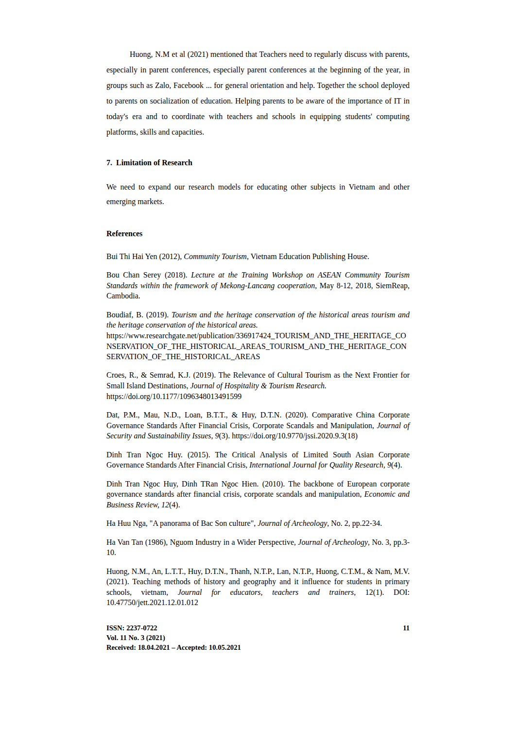Huong, N.M et al (2021) mentioned that Teachers need to regularly discuss with parents, especially in parent conferences, especially parent conferences at the beginning of the year, in groups such as Zalo, Facebook ... for general orientation and help. Together the school deployed to parents on socialization of education. Helping parents to be aware of the importance of IT in today's era and to coordinate with teachers and schools in equipping students' computing platforms, skills and capacities.
7. Limitation of Research
We need to expand our research models for educating other subjects in Vietnam and other emerging markets.
References
Bui Thi Hai Yen (2012), Community Tourism, Vietnam Education Publishing House.
Bou Chan Serey (2018). Lecture at the Training Workshop on ASEAN Community Tourism Standards within the framework of Mekong-Lancang cooperation, May 8-12, 2018, SiemReap, Cambodia.
Boudiaf, B. (2019). Tourism and the heritage conservation of the historical areas tourism and the heritage conservation of the historical areas.
https://www.researchgate.net/publication/336917424_TOURISM_AND_THE_HERITAGE_CONSERVATION_OF_THE_HISTORICAL_AREAS_TOURISM_AND_THE_HERITAGE_CONSERVATION_OF_THE_HISTORICAL_AREAS
Croes, R., & Semrad, K.J. (2019). The Relevance of Cultural Tourism as the Next Frontier for Small Island Destinations, Journal of Hospitality & Tourism Research.
https://doi.org/10.1177/1096348013491599
Dat, P.M., Mau, N.D., Loan, B.T.T., & Huy, D.T.N. (2020). Comparative China Corporate Governance Standards After Financial Crisis, Corporate Scandals and Manipulation, Journal of Security and Sustainability Issues, 9(3). https://doi.org/10.9770/jssi.2020.9.3(18)
Dinh Tran Ngoc Huy. (2015). The Critical Analysis of Limited South Asian Corporate Governance Standards After Financial Crisis, International Journal for Quality Research, 9(4).
Dinh Tran Ngoc Huy, Dinh TRan Ngoc Hien. (2010). The backbone of European corporate governance standards after financial crisis, corporate scandals and manipulation, Economic and Business Review, 12(4).
Ha Huu Nga, "A panorama of Bac Son culture", Journal of Archeology, No. 2, pp.22-34.
Ha Van Tan (1986), Nguom Industry in a Wider Perspective, Journal of Archeology, No. 3, pp.3-10.
Huong, N.M., An, L.T.T., Huy, D.T.N., Thanh, N.T.P., Lan, N.T.P., Huong, C.T.M., & Nam, M.V. (2021). Teaching methods of history and geography and it influence for students in primary schools, vietnam, Journal for educators, teachers and trainers, 12(1). DOI: 10.47750/jett.2021.12.01.012
ISSN: 2237-0722
Vol. 11 No. 3 (2021)
Received: 18.04.2021 – Accepted: 10.05.2021 11